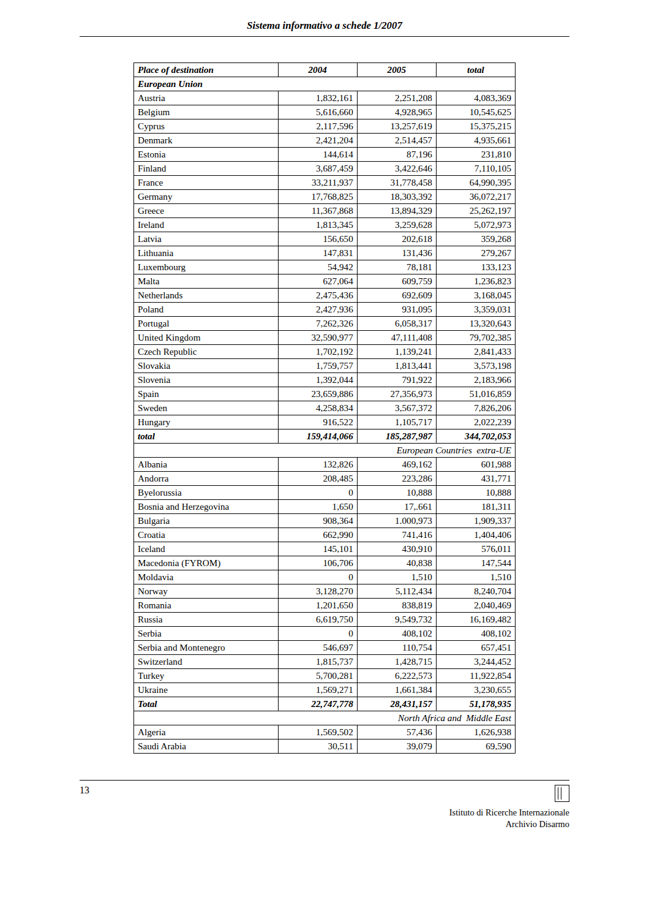Sistema informativo a schede 1/2007
| Place of destination | 2004 | 2005 | total |
| --- | --- | --- | --- |
| European Union |
| Austria | 1,832,161 | 2,251,208 | 4,083,369 |
| Belgium | 5,616,660 | 4,928,965 | 10,545,625 |
| Cyprus | 2,117,596 | 13,257,619 | 15,375,215 |
| Denmark | 2,421,204 | 2,514,457 | 4,935,661 |
| Estonia | 144,614 | 87,196 | 231,810 |
| Finland | 3,687,459 | 3,422,646 | 7,110,105 |
| France | 33,211,937 | 31,778,458 | 64,990,395 |
| Germany | 17,768,825 | 18,303,392 | 36,072,217 |
| Greece | 11,367,868 | 13,894,329 | 25,262,197 |
| Ireland | 1,813,345 | 3,259,628 | 5,072,973 |
| Latvia | 156,650 | 202,618 | 359,268 |
| Lithuania | 147,831 | 131,436 | 279,267 |
| Luxembourg | 54,942 | 78,181 | 133,123 |
| Malta | 627,064 | 609,759 | 1,236,823 |
| Netherlands | 2,475,436 | 692,609 | 3,168,045 |
| Poland | 2,427,936 | 931,095 | 3,359,031 |
| Portugal | 7,262,326 | 6,058,317 | 13,320,643 |
| United Kingdom | 32,590,977 | 47,111,408 | 79,702,385 |
| Czech Republic | 1,702,192 | 1,139,241 | 2,841,433 |
| Slovakia | 1,759,757 | 1,813,441 | 3,573,198 |
| Slovenia | 1,392,044 | 791,922 | 2,183,966 |
| Spain | 23,659,886 | 27,356,973 | 51,016,859 |
| Sweden | 4,258,834 | 3,567,372 | 7,826,206 |
| Hungary | 916,522 | 1,105,717 | 2,022,239 |
| total | 159,414,066 | 185,287,987 | 344,702,053 |
| European Countries extra-UE |
| Albania | 132,826 | 469,162 | 601,988 |
| Andorra | 208,485 | 223,286 | 431,771 |
| Byelorussia | 0 | 10,888 | 10,888 |
| Bosnia and Herzegovina | 1,650 | 17,.661 | 181,311 |
| Bulgaria | 908,364 | 1.000,973 | 1,909,337 |
| Croatia | 662,990 | 741,416 | 1,404,406 |
| Iceland | 145,101 | 430,910 | 576,011 |
| Macedonia (FYROM) | 106,706 | 40,838 | 147,544 |
| Moldavia | 0 | 1,510 | 1,510 |
| Norway | 3,128,270 | 5,112,434 | 8,240,704 |
| Romania | 1,201,650 | 838,819 | 2,040,469 |
| Russia | 6,619,750 | 9,549,732 | 16,169,482 |
| Serbia | 0 | 408,102 | 408,102 |
| Serbia and Montenegro | 546,697 | 110,754 | 657,451 |
| Switzerland | 1,815,737 | 1,428,715 | 3,244,452 |
| Turkey | 5,700,281 | 6,222,573 | 11,922,854 |
| Ukraine | 1,569,271 | 1,661,384 | 3,230,655 |
| Total | 22,747,778 | 28,431,157 | 51,178,935 |
| North Africa and Middle East |
| Algeria | 1,569,502 | 57,436 | 1,626,938 |
| Saudi Arabia | 30,511 | 39,079 | 69,590 |
13
Istituto di Ricerche Internazionale
Archivio Disarmo